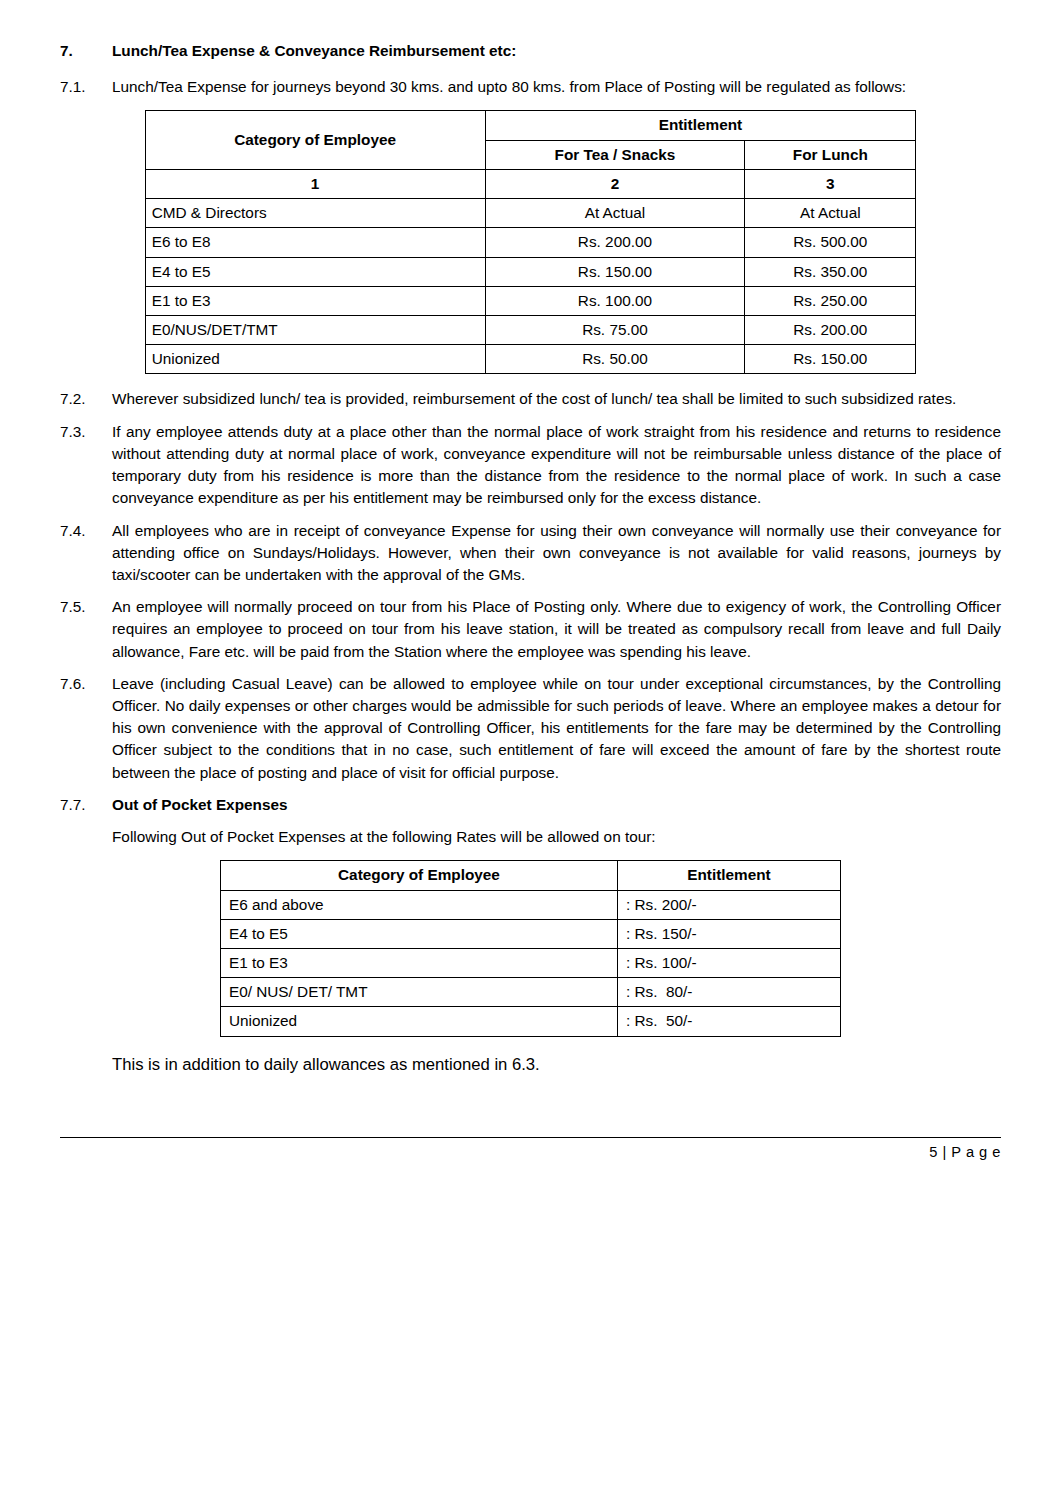7. Lunch/Tea Expense & Conveyance Reimbursement etc:
7.1.
Lunch/Tea Expense for journeys beyond 30 kms. and upto 80 kms. from Place of Posting will be regulated as follows:
| Category of Employee | Entitlement |
| --- | --- |
| For Tea / Snacks | For Lunch |
| 1 | 2 | 3 |
| CMD & Directors | At Actual | At Actual |
| E6 to E8 | Rs. 200.00 | Rs. 500.00 |
| E4 to E5 | Rs. 150.00 | Rs. 350.00 |
| E1 to E3 | Rs. 100.00 | Rs. 250.00 |
| E0/NUS/DET/TMT | Rs. 75.00 | Rs. 200.00 |
| Unionized | Rs. 50.00 | Rs. 150.00 |
7.2.
Wherever subsidized lunch/ tea is provided, reimbursement of the cost of lunch/ tea shall be limited to such subsidized rates.
7.3.
If any employee attends duty at a place other than the normal place of work straight from his residence and returns to residence without attending duty at normal place of work, conveyance expenditure will not be reimbursable unless distance of the place of temporary duty from his residence is more than the distance from the residence to the normal place of work. In such a case conveyance expenditure as per his entitlement may be reimbursed only for the excess distance.
7.4.
All employees who are in receipt of conveyance Expense for using their own conveyance will normally use their conveyance for attending office on Sundays/Holidays. However, when their own conveyance is not available for valid reasons, journeys by taxi/scooter can be undertaken with the approval of the GMs.
7.5.
An employee will normally proceed on tour from his Place of Posting only. Where due to exigency of work, the Controlling Officer requires an employee to proceed on tour from his leave station, it will be treated as compulsory recall from leave and full Daily allowance, Fare etc. will be paid from the Station where the employee was spending his leave.
7.6.
Leave (including Casual Leave) can be allowed to employee while on tour under exceptional circumstances, by the Controlling Officer. No daily expenses or other charges would be admissible for such periods of leave. Where an employee makes a detour for his own convenience with the approval of Controlling Officer, his entitlements for the fare may be determined by the Controlling Officer subject to the conditions that in no case, such entitlement of fare will exceed the amount of fare by the shortest route between the place of posting and place of visit for official purpose.
7.7.
Out of Pocket Expenses
Following Out of Pocket Expenses at the following Rates will be allowed on tour:
| Category of Employee | Entitlement |
| --- | --- |
| E6 and above | : Rs. 200/- |
| E4 to E5 | : Rs. 150/- |
| E1 to E3 | : Rs. 100/- |
| E0/ NUS/ DET/ TMT | : Rs. 80/- |
| Unionized | : Rs. 50/- |
This is in addition to daily allowances as mentioned in 6.3.
5 | P a g e